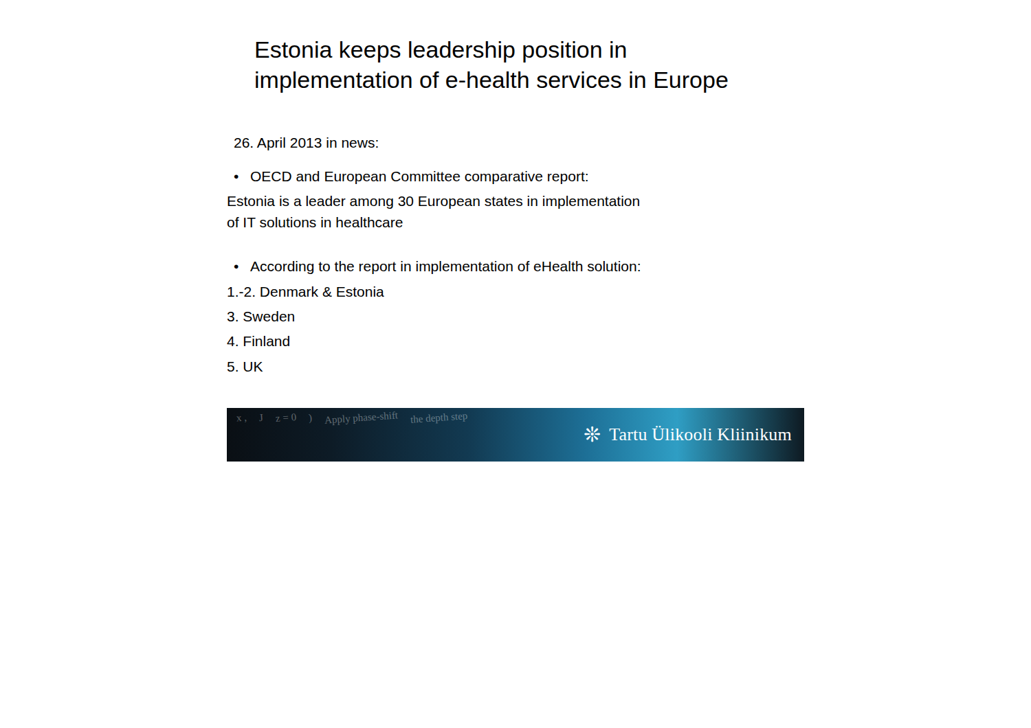Estonia keeps leadership position in
implementation of e-health services in Europe
26. April 2013 in news:
OECD and European Committee comparative report:
Estonia is a leader among 30 European states in implementation
of IT solutions in healthcare
According to the report in implementation of eHealth solution:
1.-2. Denmark & Estonia
3. Sweden
4. Finland
5. UK
x , Jz = 0) Apply phase-shift the depth step
❊
Tartu Ülikooli Kliinikum